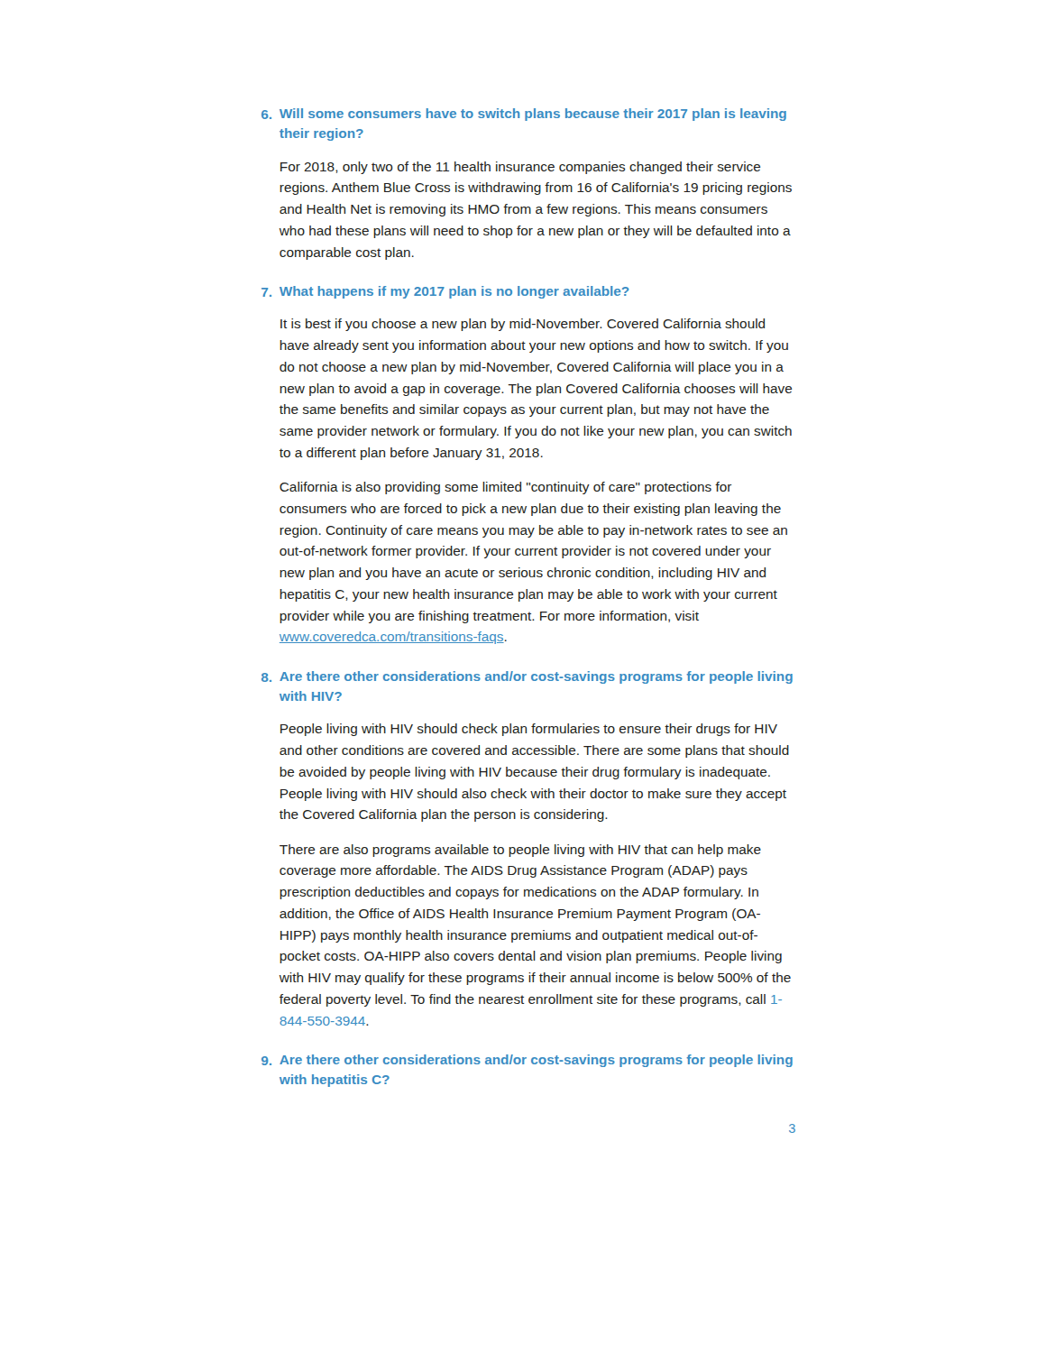Will some consumers have to switch plans because their 2017 plan is leaving their region?
For 2018, only two of the 11 health insurance companies changed their service regions. Anthem Blue Cross is withdrawing from 16 of California's 19 pricing regions and Health Net is removing its HMO from a few regions. This means consumers who had these plans will need to shop for a new plan or they will be defaulted into a comparable cost plan.
What happens if my 2017 plan is no longer available?
It is best if you choose a new plan by mid-November. Covered California should have already sent you information about your new options and how to switch. If you do not choose a new plan by mid-November, Covered California will place you in a new plan to avoid a gap in coverage. The plan Covered California chooses will have the same benefits and similar copays as your current plan, but may not have the same provider network or formulary. If you do not like your new plan, you can switch to a different plan before January 31, 2018.
California is also providing some limited "continuity of care" protections for consumers who are forced to pick a new plan due to their existing plan leaving the region. Continuity of care means you may be able to pay in-network rates to see an out-of-network former provider. If your current provider is not covered under your new plan and you have an acute or serious chronic condition, including HIV and hepatitis C, your new health insurance plan may be able to work with your current provider while you are finishing treatment. For more information, visit www.coveredca.com/transitions-faqs.
Are there other considerations and/or cost-savings programs for people living with HIV?
People living with HIV should check plan formularies to ensure their drugs for HIV and other conditions are covered and accessible. There are some plans that should be avoided by people living with HIV because their drug formulary is inadequate. People living with HIV should also check with their doctor to make sure they accept the Covered California plan the person is considering.
There are also programs available to people living with HIV that can help make coverage more affordable. The AIDS Drug Assistance Program (ADAP) pays prescription deductibles and copays for medications on the ADAP formulary. In addition, the Office of AIDS Health Insurance Premium Payment Program (OA-HIPP) pays monthly health insurance premiums and outpatient medical out-of-pocket costs. OA-HIPP also covers dental and vision plan premiums. People living with HIV may qualify for these programs if their annual income is below 500% of the federal poverty level. To find the nearest enrollment site for these programs, call 1-844-550-3944.
Are there other considerations and/or cost-savings programs for people living with hepatitis C?
3